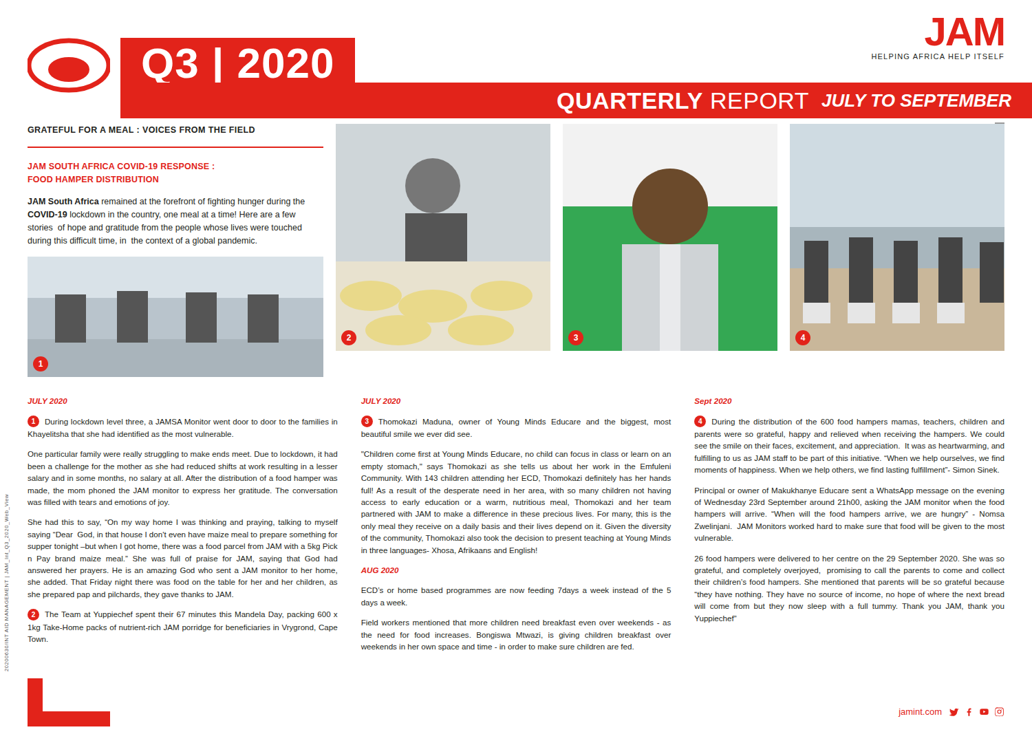Q3 | 2020
QUARTERLY REPORT
JULY TO SEPTEMBER
JAM
HELPING AFRICA HELP ITSELF
GRATEFUL FOR A MEAL : VOICES FROM THE FIELD
JAM SOUTH AFRICA COVID-19 RESPONSE :
FOOD HAMPER DISTRIBUTION
JAM South Africa remained at the forefront of fighting hunger during the COVID-19 lockdown in the country, one meal at a time! Here are a few stories of hope and gratitude from the people whose lives were touched during this difficult time, in the context of a global pandemic.
1
2
3
4
JULY 2020
1 During lockdown level three, a JAMSA Monitor went door to door to the families in Khayelitsha that she had identified as the most vulnerable.
One particular family were really struggling to make ends meet. Due to lockdown, it had been a challenge for the mother as she had reduced shifts at work resulting in a lesser salary and in some months, no salary at all. After the distribution of a food hamper was made, the mom phoned the JAM monitor to express her gratitude. The conversation was filled with tears and emotions of joy.
She had this to say, “On my way home I was thinking and praying, talking to myself saying “Dear God, in that house I don't even have maize meal to prepare something for supper tonight –but when I got home, there was a food parcel from JAM with a 5kg Pick n Pay brand maize meal.” She was full of praise for JAM, saying that God had answered her prayers. He is an amazing God who sent a JAM monitor to her home, she added. That Friday night there was food on the table for her and her children, as she prepared pap and pilchards, they gave thanks to JAM.
2 The Team at Yuppiechef spent their 67 minutes this Mandela Day, packing 600 x 1kg Take-Home packs of nutrient-rich JAM porridge for beneficiaries in Vrygrond, Cape Town.
JULY 2020
3 Thomokazi Maduna, owner of Young Minds Educare and the biggest, most beautiful smile we ever did see.
"Children come first at Young Minds Educare, no child can focus in class or learn on an empty stomach," says Thomokazi as she tells us about her work in the Emfuleni Community. With 143 children attending her ECD, Thomokazi definitely has her hands full! As a result of the desperate need in her area, with so many children not having access to early education or a warm, nutritious meal, Thomokazi and her team partnered with JAM to make a difference in these precious lives. For many, this is the only meal they receive on a daily basis and their lives depend on it. Given the diversity of the community, Thomokazi also took the decision to present teaching at Young Minds in three languages- Xhosa, Afrikaans and English!
AUG 2020
ECD’s or home based programmes are now feeding 7days a week instead of the 5 days a week.
Field workers mentioned that more children need breakfast even over weekends - as the need for food increases. Bongiswa Mtwazi, is giving children breakfast over weekends in her own space and time - in order to make sure children are fed.
Sept 2020
4 During the distribution of the 600 food hampers mamas, teachers, children and parents were so grateful, happy and relieved when receiving the hampers. We could see the smile on their faces, excitement, and appreciation. It was as heartwarming, and fulfilling to us as JAM staff to be part of this initiative. “When we help ourselves, we find moments of happiness. When we help others, we find lasting fulfillment”- Simon Sinek.
Principal or owner of Makukhanye Educare sent a WhatsApp message on the evening of Wednesday 23rd September around 21h00, asking the JAM monitor when the food hampers will arrive. “When will the food hampers arrive, we are hungry” - Nomsa Zwelinjani. JAM Monitors worked hard to make sure that food will be given to the most vulnerable.
26 food hampers were delivered to her centre on the 29 September 2020. She was so grateful, and completely overjoyed, promising to call the parents to come and collect their children’s food hampers. She mentioned that parents will be so grateful because “they have nothing. They have no source of income, no hope of where the next bread will come from but they now sleep with a full tummy. Thank you JAM, thank you Yuppiechef”
20200630/INT AID MANAGEMENT | JAM_Int_Q3_2020_Web_View
jamint.com